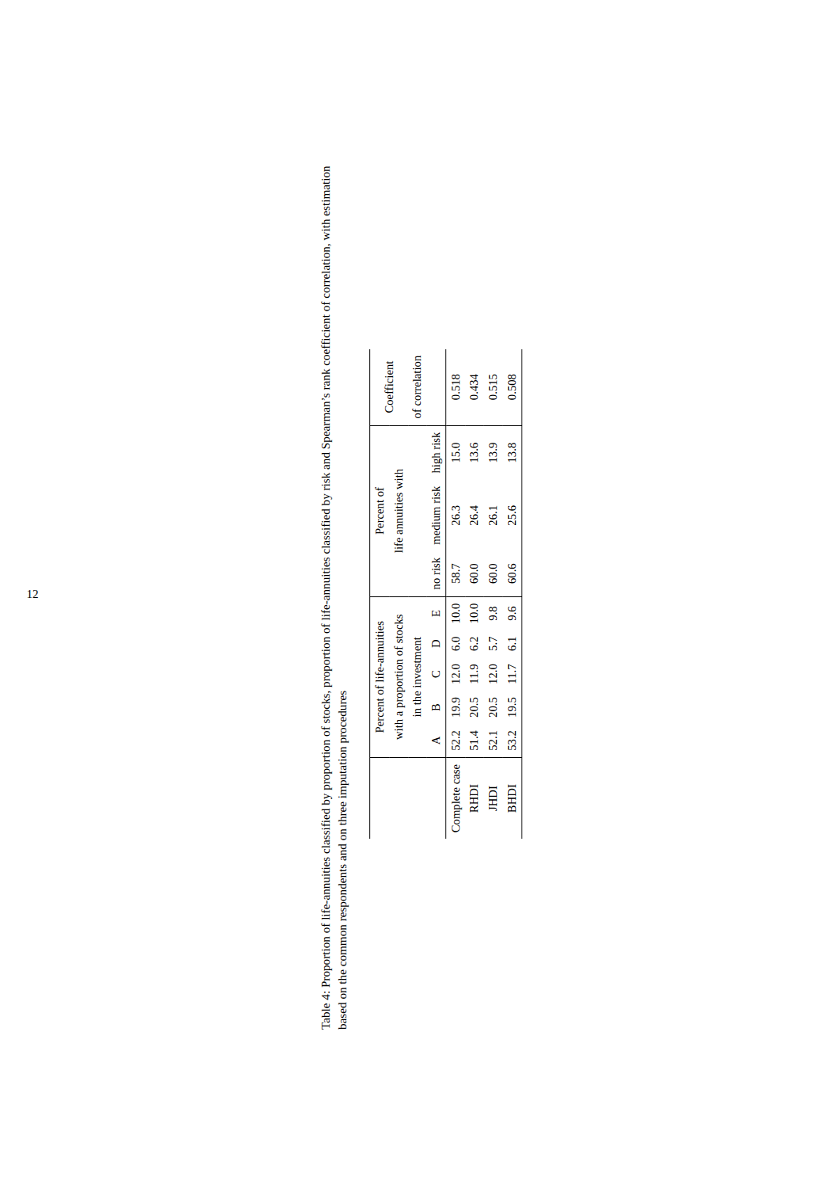12
Table 4: Proportion of life-annuities classified by proportion of stocks, proportion of life-annuities classified by risk and Spearman’s rank coefficient of correlation, with estimation based on the common respondents and on three imputation procedures
| | Percent of life-annuities | Percent of | Coefficient |
| --- | --- | --- | --- |
| with a proportion of stocks | life annuities with |
| in the investment | | of correlation |
| | A | B | C | D | E | no risk | medium risk | high risk | |
| Complete case | 52.2 | 19.9 | 12.0 | 6.0 | 10.0 | 58.7 | 26.3 | 15.0 | 0.518 |
| RHDI | 51.4 | 20.5 | 11.9 | 6.2 | 10.0 | 60.0 | 26.4 | 13.6 | 0.434 |
| JHDI | 52.1 | 20.5 | 12.0 | 5.7 | 9.8 | 60.0 | 26.1 | 13.9 | 0.515 |
| BHDI | 53.2 | 19.5 | 11.7 | 6.1 | 9.6 | 60.6 | 25.6 | 13.8 | 0.508 |